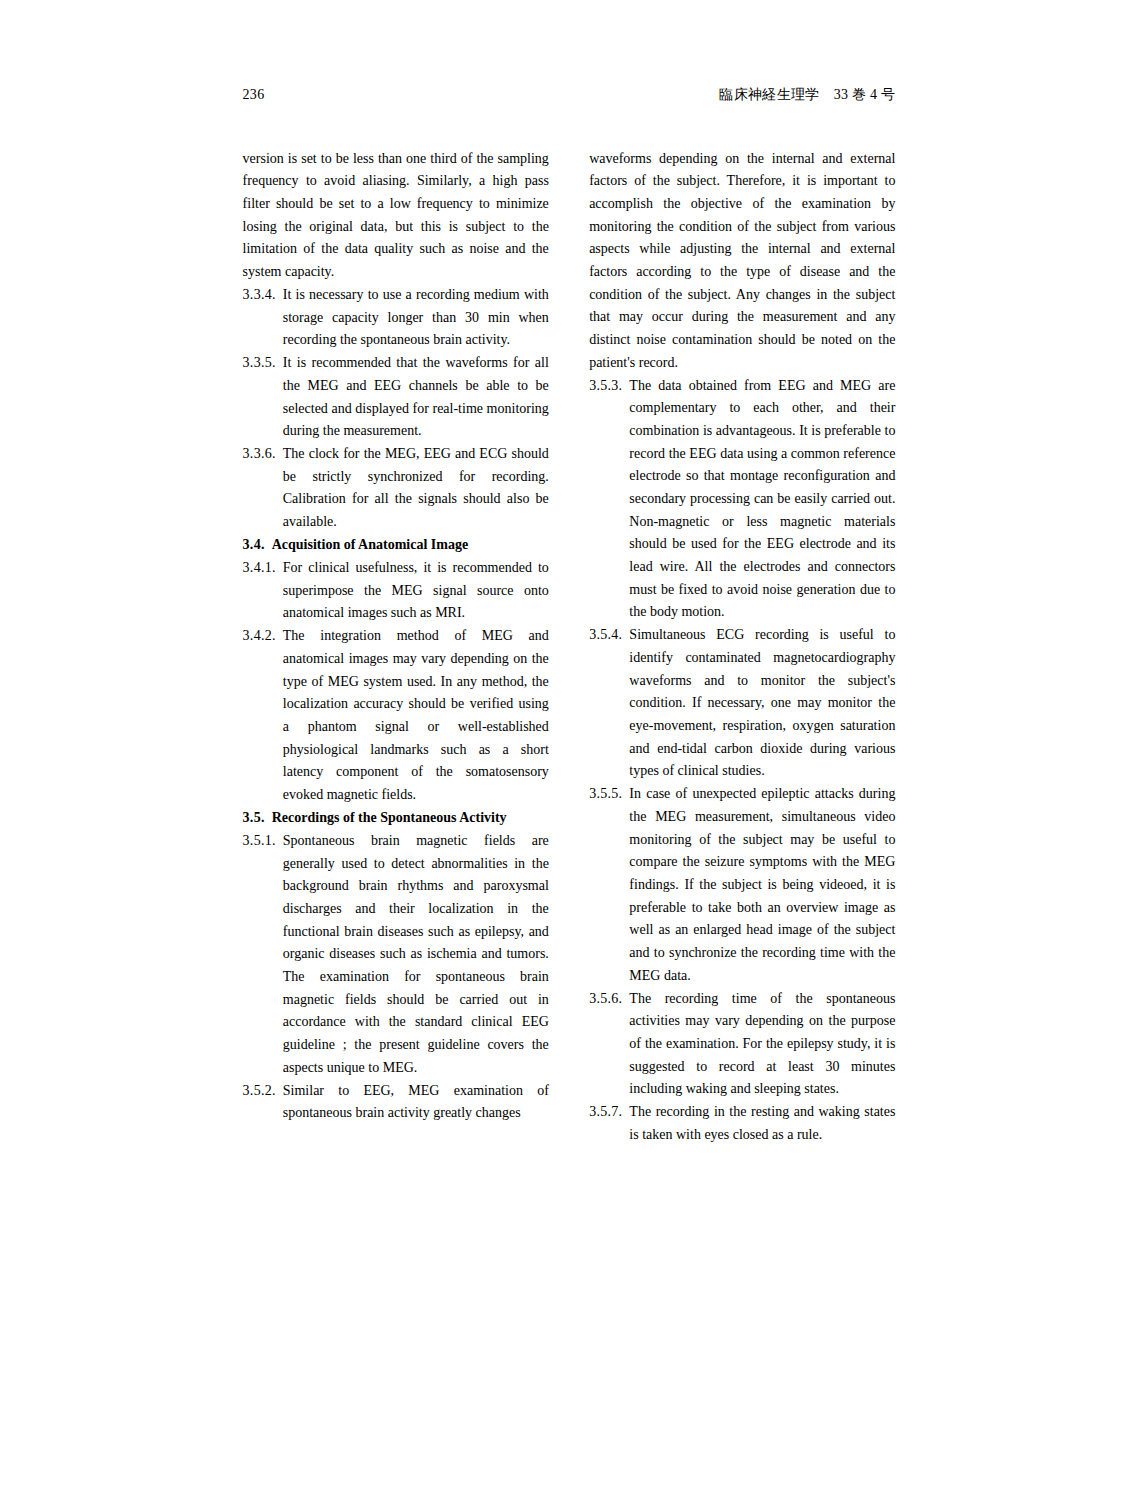236 臨床神経生理学　33 巻 4 号
version is set to be less than one third of the sampling frequency to avoid aliasing. Similarly, a high pass filter should be set to a low frequency to minimize losing the original data, but this is subject to the limitation of the data quality such as noise and the system capacity.
3.3.4. It is necessary to use a recording medium with storage capacity longer than 30 min when recording the spontaneous brain activity.
3.3.5. It is recommended that the waveforms for all the MEG and EEG channels be able to be selected and displayed for real-time monitoring during the measurement.
3.3.6. The clock for the MEG, EEG and ECG should be strictly synchronized for recording. Calibration for all the signals should also be available.
3.4. Acquisition of Anatomical Image
3.4.1. For clinical usefulness, it is recommended to superimpose the MEG signal source onto anatomical images such as MRI.
3.4.2. The integration method of MEG and anatomical images may vary depending on the type of MEG system used. In any method, the localization accuracy should be verified using a phantom signal or well-established physiological landmarks such as a short latency component of the somatosensory evoked magnetic fields.
3.5. Recordings of the Spontaneous Activity
3.5.1. Spontaneous brain magnetic fields are generally used to detect abnormalities in the background brain rhythms and paroxysmal discharges and their localization in the functional brain diseases such as epilepsy, and organic diseases such as ischemia and tumors. The examination for spontaneous brain magnetic fields should be carried out in accordance with the standard clinical EEG guideline ; the present guideline covers the aspects unique to MEG.
3.5.2. Similar to EEG, MEG examination of spontaneous brain activity greatly changes
waveforms depending on the internal and external factors of the subject. Therefore, it is important to accomplish the objective of the examination by monitoring the condition of the subject from various aspects while adjusting the internal and external factors according to the type of disease and the condition of the subject. Any changes in the subject that may occur during the measurement and any distinct noise contamination should be noted on the patient's record.
3.5.3. The data obtained from EEG and MEG are complementary to each other, and their combination is advantageous. It is preferable to record the EEG data using a common reference electrode so that montage reconfiguration and secondary processing can be easily carried out. Non-magnetic or less magnetic materials should be used for the EEG electrode and its lead wire. All the electrodes and connectors must be fixed to avoid noise generation due to the body motion.
3.5.4. Simultaneous ECG recording is useful to identify contaminated magnetocardiography waveforms and to monitor the subject's condition. If necessary, one may monitor the eye-movement, respiration, oxygen saturation and end-tidal carbon dioxide during various types of clinical studies.
3.5.5. In case of unexpected epileptic attacks during the MEG measurement, simultaneous video monitoring of the subject may be useful to compare the seizure symptoms with the MEG findings. If the subject is being videoed, it is preferable to take both an overview image as well as an enlarged head image of the subject and to synchronize the recording time with the MEG data.
3.5.6. The recording time of the spontaneous activities may vary depending on the purpose of the examination. For the epilepsy study, it is suggested to record at least 30 minutes including waking and sleeping states.
3.5.7. The recording in the resting and waking states is taken with eyes closed as a rule.